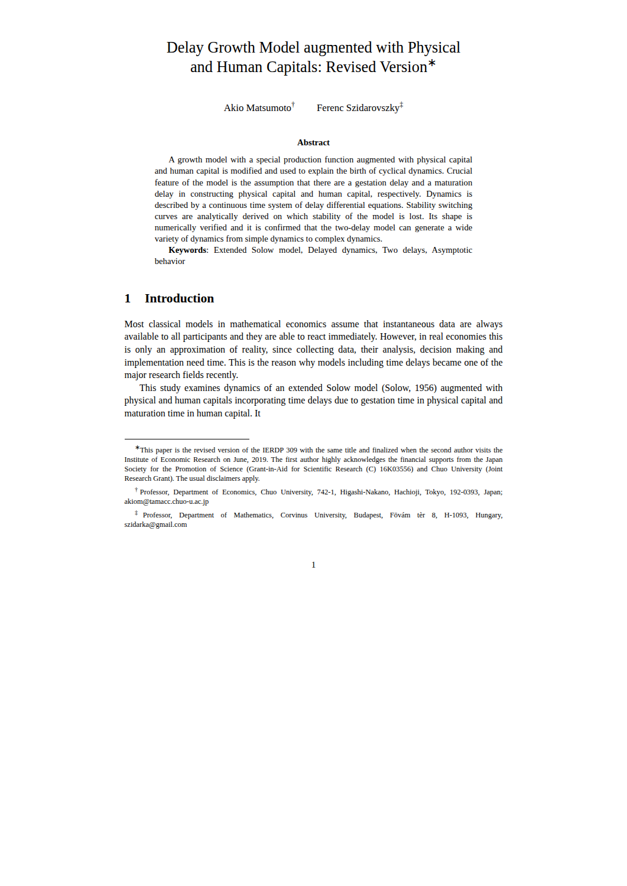Delay Growth Model augmented with Physical
and Human Capitals: Revised Version∗
Akio Matsumoto† Ferenc Szidarovszky‡
Abstract
A growth model with a special production function augmented with physical capital and human capital is modified and used to explain the birth of cyclical dynamics. Crucial feature of the model is the assumption that there are a gestation delay and a maturation delay in constructing physical capital and human capital, respectively. Dynamics is described by a continuous time system of delay differential equations. Stability switching curves are analytically derived on which stability of the model is lost. Its shape is numerically verified and it is confirmed that the two-delay model can generate a wide variety of dynamics from simple dynamics to complex dynamics.
Keywords: Extended Solow model, Delayed dynamics, Two delays, Asymptotic behavior
1 Introduction
Most classical models in mathematical economics assume that instantaneous data are always available to all participants and they are able to react immediately. However, in real economies this is only an approximation of reality, since collecting data, their analysis, decision making and implementation need time. This is the reason why models including time delays became one of the major research fields recently.
This study examines dynamics of an extended Solow model (Solow, 1956) augmented with physical and human capitals incorporating time delays due to gestation time in physical capital and maturation time in human capital. It
∗This paper is the revised version of the IERDP 309 with the same title and finalized when the second author visits the Institute of Economic Research on June, 2019. The first author highly acknowledges the financial supports from the Japan Society for the Promotion of Science (Grant-in-Aid for Scientific Research (C) 16K03556) and Chuo University (Joint Research Grant). The usual disclaimers apply.
†Professor, Department of Economics, Chuo University, 742-1, Higashi-Nakano, Hachioji, Tokyo, 192-0393, Japan; akiom@tamacc.chuo-u.ac.jp
‡Professor, Department of Mathematics, Corvinus University, Budapest, Fövám tèr 8, H-1093, Hungary, szidarka@gmail.com
1